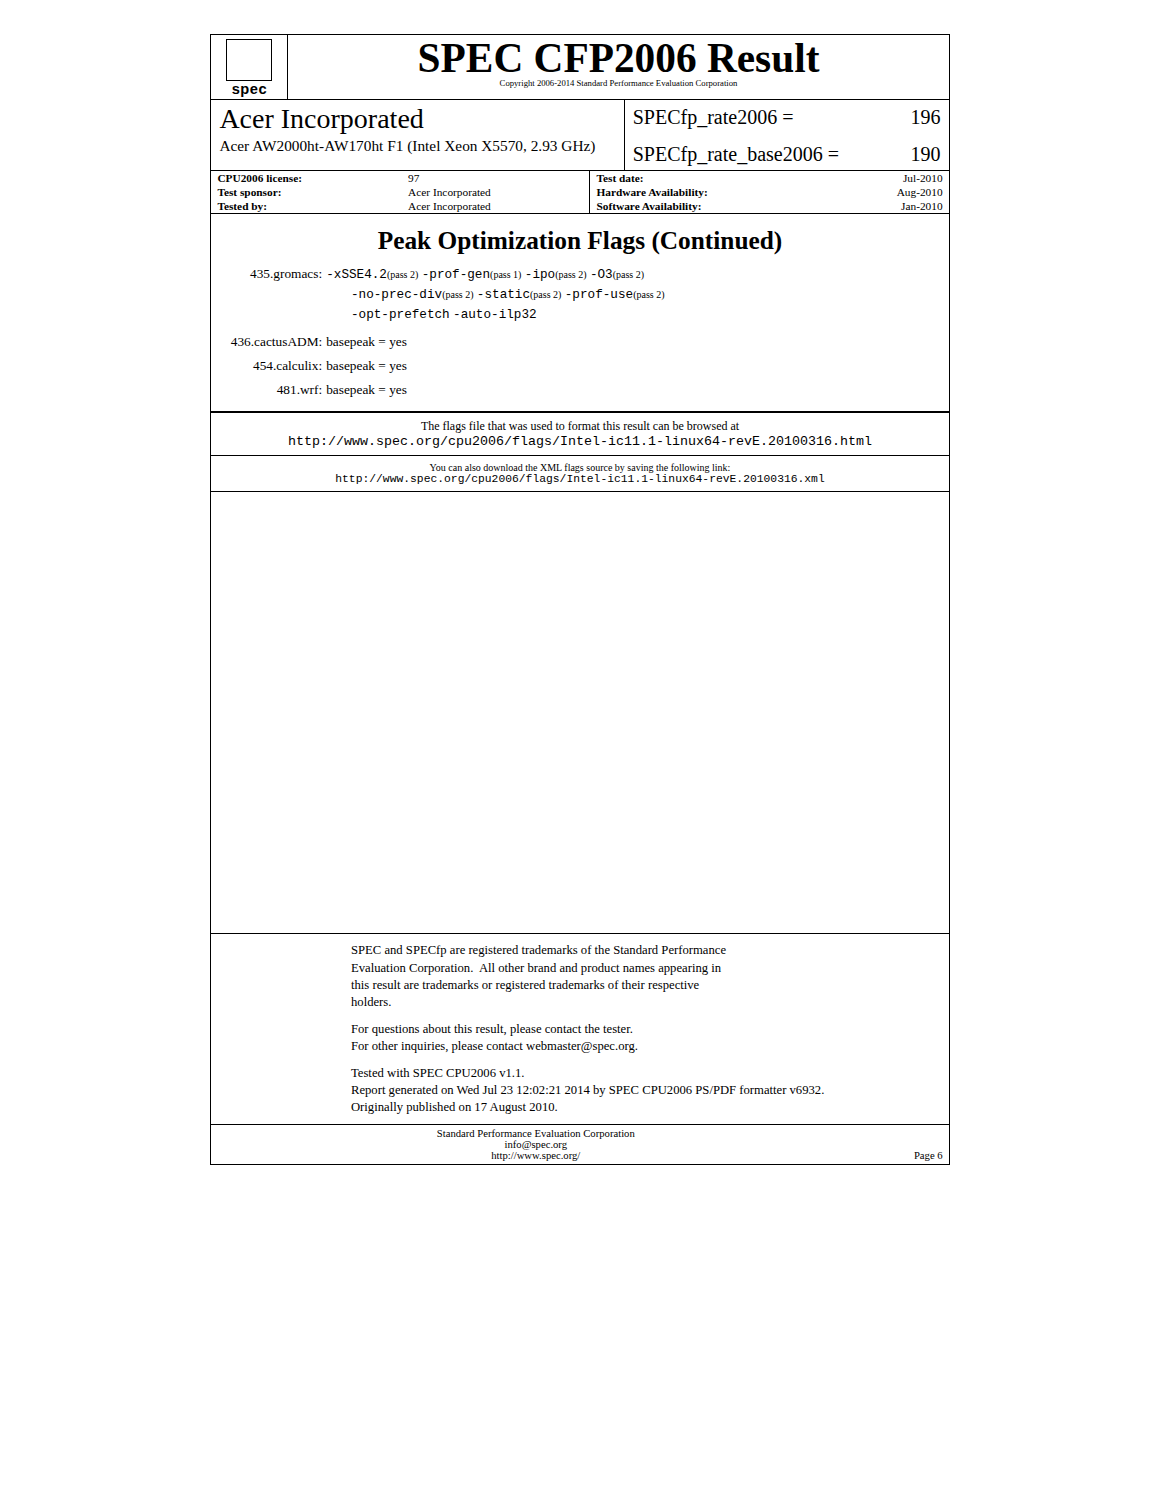spec
SPEC CFP2006 Result
Copyright 2006-2014 Standard Performance Evaluation Corporation
Acer Incorporated
Acer AW2000ht-AW170ht F1 (Intel Xeon X5570, 2.93 GHz)
SPECfp_rate2006 =196
SPECfp_rate_base2006 =190
| CPU2006 license: | 97 | Test date: | Jul-2010 |
| Test sponsor: | Acer Incorporated | Hardware Availability: | Aug-2010 |
| Tested by: | Acer Incorporated | Software Availability: | Jan-2010 |
Peak Optimization Flags (Continued)
435.gromacs:-xSSE4.2(pass 2) -prof-gen(pass 1) -ipo(pass 2) -O3(pass 2)
-no-prec-div(pass 2) -static(pass 2) -prof-use(pass 2)
-opt-prefetch -auto-ilp32
436.cactusADM: basepeak = yes
454.calculix: basepeak = yes
481.wrf: basepeak = yes
The flags file that was used to format this result can be browsed at
http://www.spec.org/cpu2006/flags/Intel-ic11.1-linux64-revE.20100316.html
You can also download the XML flags source by saving the following link:
http://www.spec.org/cpu2006/flags/Intel-ic11.1-linux64-revE.20100316.xml
SPEC and SPECfp are registered trademarks of the Standard Performance
Evaluation Corporation. All other brand and product names appearing in
this result are trademarks or registered trademarks of their respective
holders.
For questions about this result, please contact the tester.
For other inquiries, please contact webmaster@spec.org.
Tested with SPEC CPU2006 v1.1.
Report generated on Wed Jul 23 12:02:21 2014 by SPEC CPU2006 PS/PDF formatter v6932.
Originally published on 17 August 2010.
Standard Performance Evaluation Corporation
info@spec.org
http://www.spec.org/
Page 6